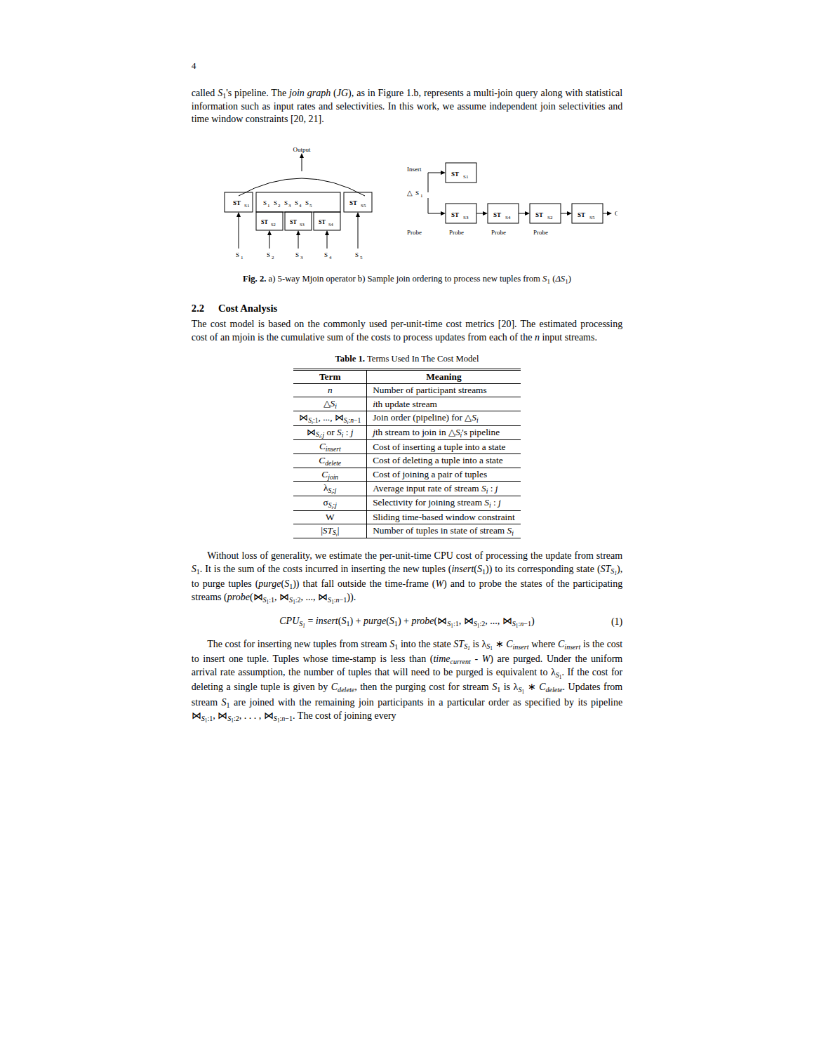4
called S1's pipeline. The join graph (JG), as in Figure 1.b, represents a multi-join query along with statistical information such as input rates and selectivities. In this work, we assume independent join selectivities and time window constraints [20, 21].
Output ST S1 S1 S2 S3 S4 S5 ST S5 ST S2 ST S3 ST S4 S1 S2 S3 S4 S5 Insert ST S1 △ S1 ST S3 ST S4 ST S2 ST S5 Output Probe Probe Probe Probe
Fig. 2. a) 5-way Mjoin operator b) Sample join ordering to process new tuples from S1 (ΔS1)
2.2 Cost Analysis
The cost model is based on the commonly used per-unit-time cost metrics [20]. The estimated processing cost of an mjoin is the cumulative sum of the costs to process updates from each of the n input streams.
Table 1. Terms Used In The Cost Model
| Term | Meaning |
| --- | --- |
| n | Number of participant streams |
| △ S i | i th update stream |
| ⋈ S i :1 , ..., ⋈ S i : n −1 | Join order (pipeline) for △ S i |
| ⋈ S i : j or S i : j | j th stream to join in △ S i 's pipeline |
| C insert | Cost of inserting a tuple into a state |
| C delete | Cost of deleting a tuple into a state |
| C join | Cost of joining a pair of tuples |
| λ S i : j | Average input rate of stream S i : j |
| σ S i : j | Selectivity for joining stream S i : j |
| W | Sliding time-based window constraint |
| / ST S i / | Number of tuples in state of stream S i |
Without loss of generality, we estimate the per-unit-time CPU cost of processing the update from stream S1. It is the sum of the costs incurred in inserting the new tuples (insert(S1)) to its corresponding state (STS1), to purge tuples (purge(S1)) that fall outside the time-frame (W) and to probe the states of the participating streams (probe(⋈S1:1, ⋈S1:2, ..., ⋈S1:n−1)).
CPUS1 = insert(S1) + purge(S1) + probe(⋈S1:1, ⋈S1:2, ..., ⋈S1:n−1) (1)
The cost for inserting new tuples from stream S1 into the state STS1 is λS1 ∗ Cinsert where Cinsert is the cost to insert one tuple. Tuples whose time-stamp is less than (timecurrent - W) are purged. Under the uniform arrival rate assumption, the number of tuples that will need to be purged is equivalent to λS1. If the cost for deleting a single tuple is given by Cdelete, then the purging cost for stream S1 is λS1 ∗ Cdelete. Updates from stream S1 are joined with the remaining join participants in a particular order as specified by its pipeline ⋈S1:1, ⋈S1:2, . . . , ⋈S1:n−1. The cost of joining every